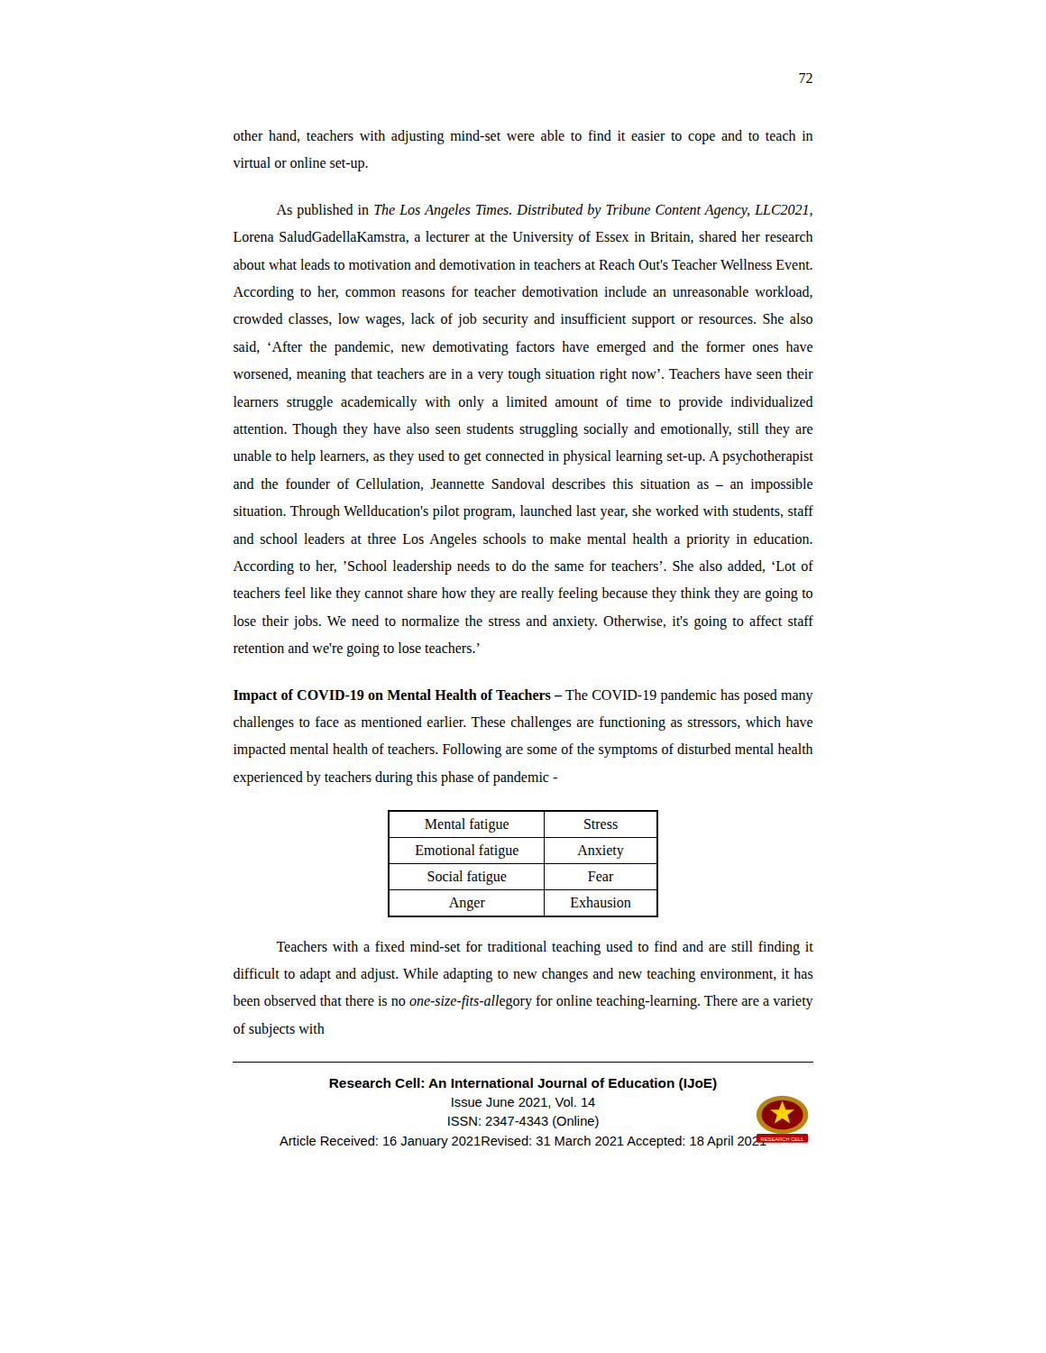72
other hand, teachers with adjusting mind-set were able to find it easier to cope and to teach in virtual or online set-up.
As published in The Los Angeles Times. Distributed by Tribune Content Agency, LLC2021, Lorena SaludGadellaKamstra, a lecturer at the University of Essex in Britain, shared her research about what leads to motivation and demotivation in teachers at Reach Out's Teacher Wellness Event. According to her, common reasons for teacher demotivation include an unreasonable workload, crowded classes, low wages, lack of job security and insufficient support or resources. She also said, ‘After the pandemic, new demotivating factors have emerged and the former ones have worsened, meaning that teachers are in a very tough situation right now’. Teachers have seen their learners struggle academically with only a limited amount of time to provide individualized attention. Though they have also seen students struggling socially and emotionally, still they are unable to help learners, as they used to get connected in physical learning set-up. A psychotherapist and the founder of Cellulation, Jeannette Sandoval describes this situation as – an impossible situation. Through Wellducation's pilot program, launched last year, she worked with students, staff and school leaders at three Los Angeles schools to make mental health a priority in education. According to her, ’School leadership needs to do the same for teachers’. She also added, ‘Lot of teachers feel like they cannot share how they are really feeling because they think they are going to lose their jobs. We need to normalize the stress and anxiety. Otherwise, it's going to affect staff retention and we're going to lose teachers.’
Impact of COVID-19 on Mental Health of Teachers – The COVID-19 pandemic has posed many challenges to face as mentioned earlier. These challenges are functioning as stressors, which have impacted mental health of teachers. Following are some of the symptoms of disturbed mental health experienced by teachers during this phase of pandemic -
| Mental fatigue | Stress |
| Emotional fatigue | Anxiety |
| Social fatigue | Fear |
| Anger | Exhausion |
Teachers with a fixed mind-set for traditional teaching used to find and are still finding it difficult to adapt and adjust. While adapting to new changes and new teaching environment, it has been observed that there is no one-size-fits-allegory for online teaching-learning. There are a variety of subjects with
Research Cell: An International Journal of Education (IJoE)
Issue June 2021, Vol. 14
ISSN: 2347-4343 (Online)
Article Received: 16 January 2021Revised: 31 March 2021 Accepted: 18 April 2021
RESEARCH CELL